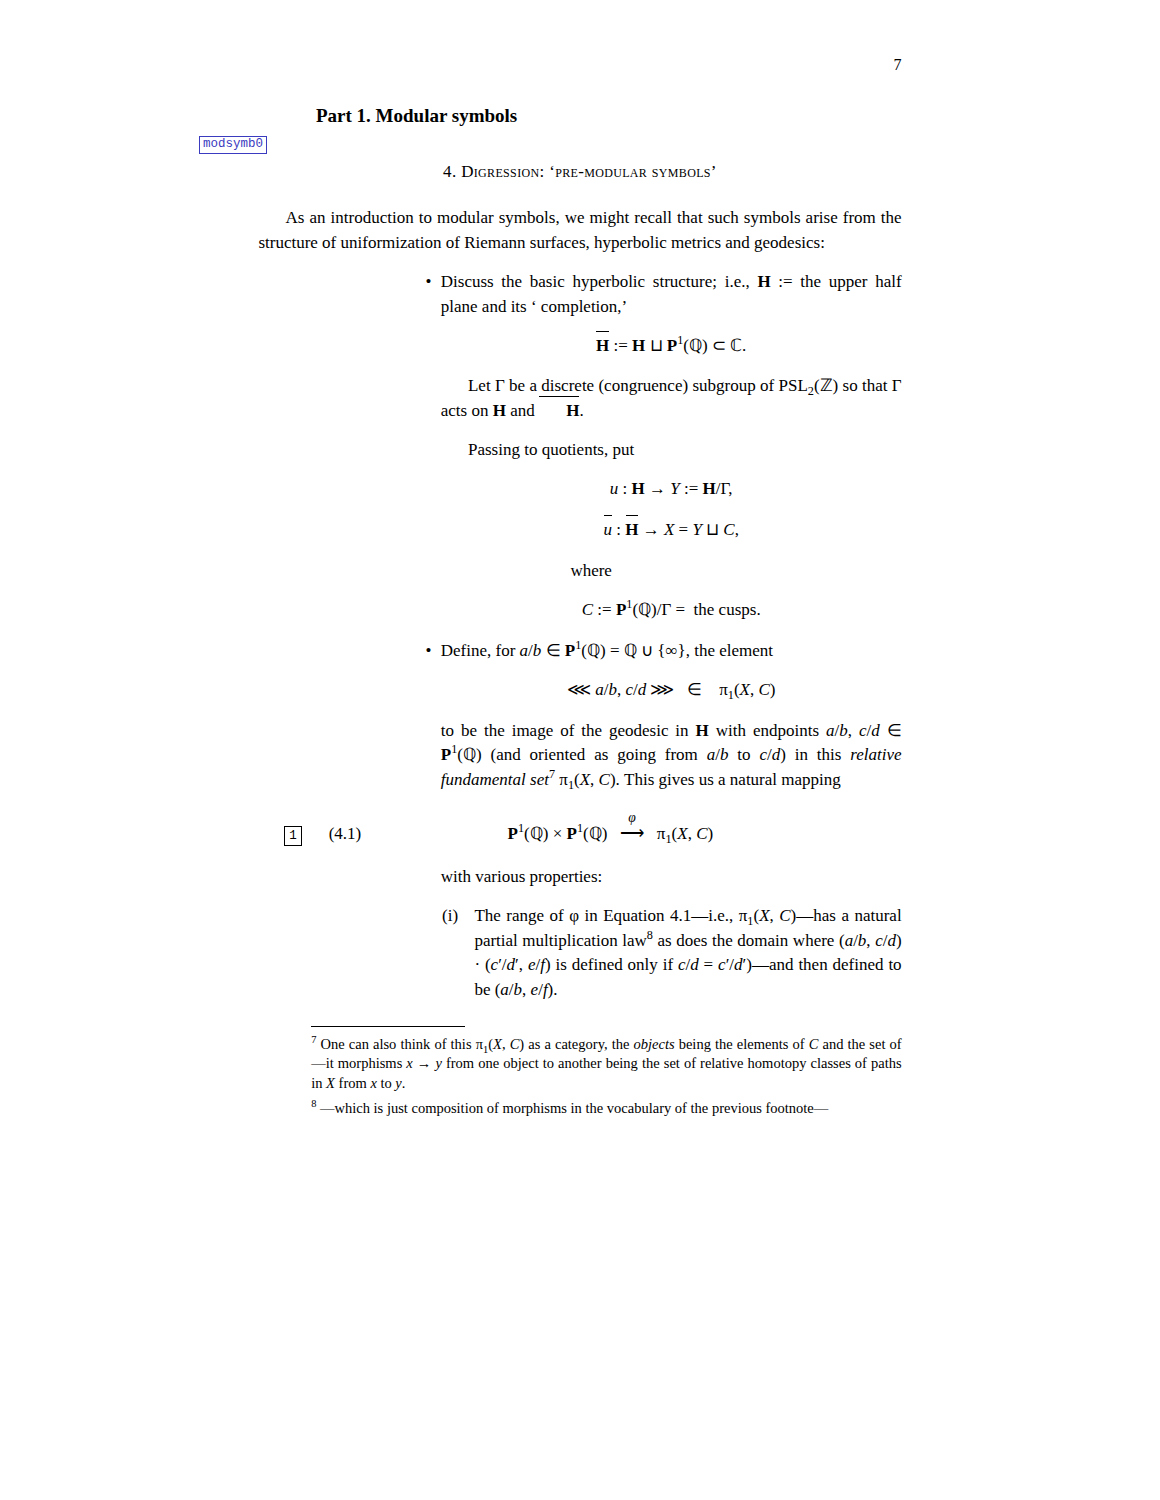7
modsymb0
Part 1. Modular symbols
4. Digression: ‘pre-modular symbols’
As an introduction to modular symbols, we might recall that such symbols arise from the structure of uniformization of Riemann surfaces, hyperbolic metrics and geodesics:
Discuss the basic hyperbolic structure; i.e., H := the upper half plane and its ‘ completion,’
H := H ⊔ P 1(ℚ) ⊂ ℂ.
Let Γ be a discrete (congruence) subgroup of PSL2(ℤ) so that Γ acts on H and H.
Passing to quotients, put
u : H → Y := H/Γ,
u : H → X = Y ⊔ C,
where
C := P 1(ℚ)/Γ = the cusps.
Define, for a/b ∈ P 1(ℚ) = ℚ ∪ {∞}, the element
⋘ a/b, c/d ⋙ ∈ π1(X, C)
to be the image of the geodesic in H with endpoints a/b, c/d ∈ P 1(ℚ) (and oriented as going from a/b to c/d) in this relative fundamental set7 π1(X, C). This gives us a natural mapping
1 (4.1) P 1(ℚ) × P 1(ℚ) φ⟶ π1(X, C)
with various properties:
(i) The range of φ in Equation 4.1—i.e., π1(X, C)—has a natural partial multiplication law8 as does the domain where (a/b, c/d) · (c′/d′, e/f) is defined only if c/d = c′/d′)—and then defined to be (a/b, e/f).
7 One can also think of this π1(X, C) as a category, the objects being the elements of C and the set of —it morphisms x → y from one object to another being the set of relative homotopy classes of paths in X from x to y.
8 —which is just composition of morphisms in the vocabulary of the previous footnote—